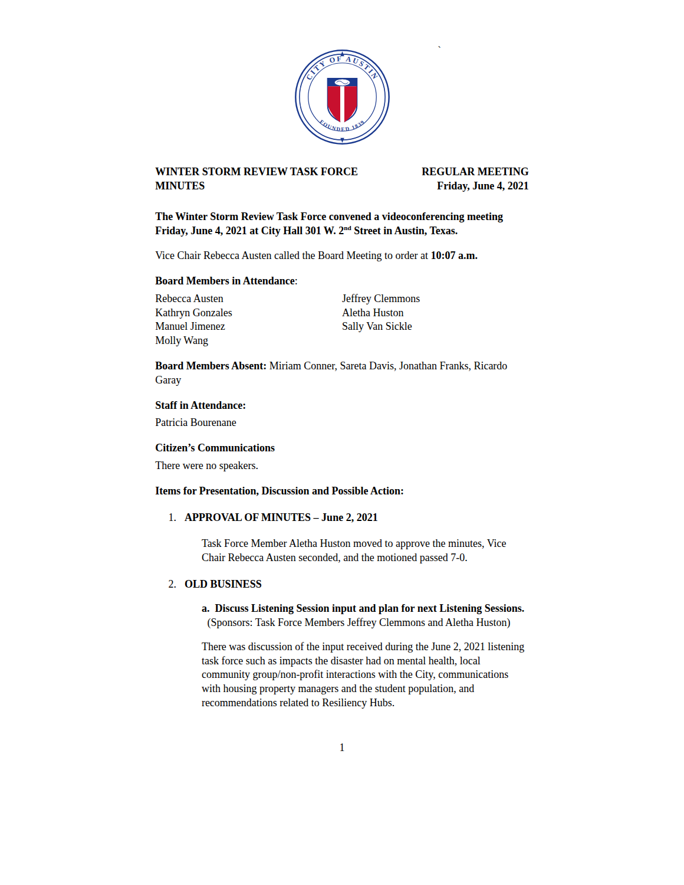` CITY OF AUSTIN FOUNDED 1839
| WINTER STORM REVIEW TASK FORCE | REGULAR MEETING |
| MINUTES | Friday, June 4, 2021 |
The Winter Storm Review Task Force convened a videoconferencing meeting Friday, June 4, 2021 at City Hall 301 W. 2nd Street in Austin, Texas.
Vice Chair Rebecca Austen called the Board Meeting to order at 10:07 a.m.
Board Members in Attendance:
| Rebecca Austen | Jeffrey Clemmons |
| Kathryn Gonzales | Aletha Huston |
| Manuel Jimenez | Sally Van Sickle |
| Molly Wang | |
Board Members Absent: Miriam Conner, Sareta Davis, Jonathan Franks, Ricardo Garay
Staff in Attendance:
Patricia Bourenane
Citizen’s Communications
There were no speakers.
Items for Presentation, Discussion and Possible Action:
APPROVAL OF MINUTES – June 2, 2021
Task Force Member Aletha Huston moved to approve the minutes, Vice Chair Rebecca Austen seconded, and the motioned passed 7-0.
OLD BUSINESS
a. Discuss Listening Session input and plan for next Listening Sessions.
(Sponsors: Task Force Members Jeffrey Clemmons and Aletha Huston)
There was discussion of the input received during the June 2, 2021 listening task force such as impacts the disaster had on mental health, local community group/non-profit interactions with the City, communications with housing property managers and the student population, and recommendations related to Resiliency Hubs.
1